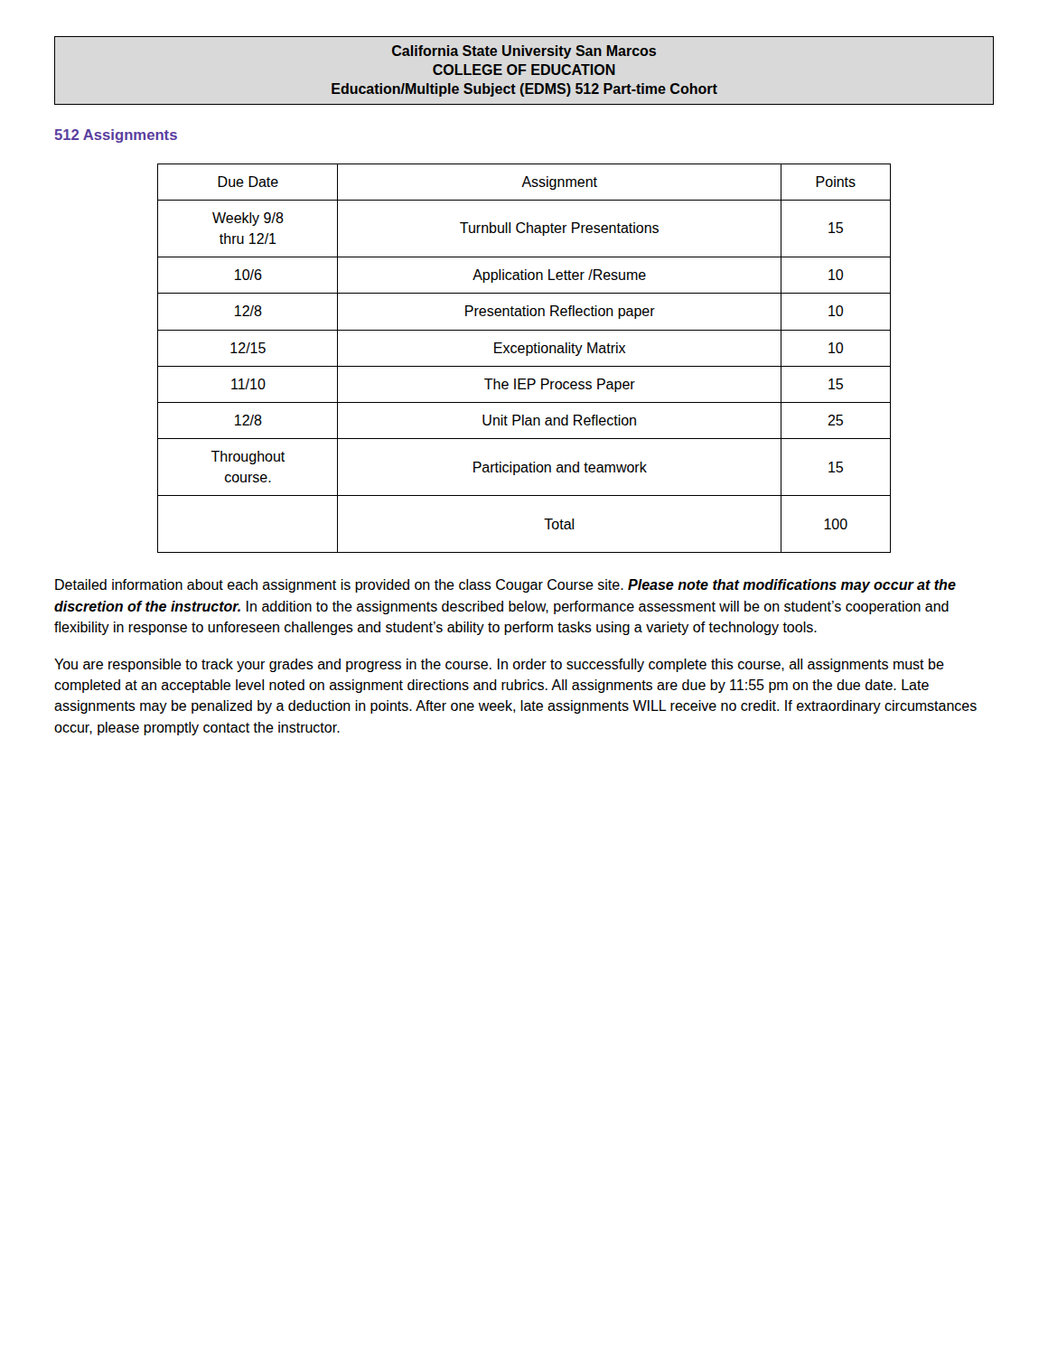California State University San Marcos
COLLEGE OF EDUCATION
Education/Multiple Subject (EDMS) 512 Part-time Cohort
512 Assignments
| Due Date | Assignment | Points |
| --- | --- | --- |
| Weekly 9/8 thru 12/1 | Turnbull Chapter Presentations | 15 |
| 10/6 | Application Letter /Resume | 10 |
| 12/8 | Presentation Reflection paper | 10 |
| 12/15 | Exceptionality Matrix | 10 |
| 11/10 | The IEP Process Paper | 15 |
| 12/8 | Unit Plan and Reflection | 25 |
| Throughout course. | Participation and teamwork | 15 |
| | Total | 100 |
Detailed information about each assignment is provided on the class Cougar Course site. Please note that modifications may occur at the discretion of the instructor. In addition to the assignments described below, performance assessment will be on student’s cooperation and flexibility in response to unforeseen challenges and student’s ability to perform tasks using a variety of technology tools.
You are responsible to track your grades and progress in the course. In order to successfully complete this course, all assignments must be completed at an acceptable level noted on assignment directions and rubrics. All assignments are due by 11:55 pm on the due date. Late assignments may be penalized by a deduction in points. After one week, late assignments WILL receive no credit. If extraordinary circumstances occur, please promptly contact the instructor.